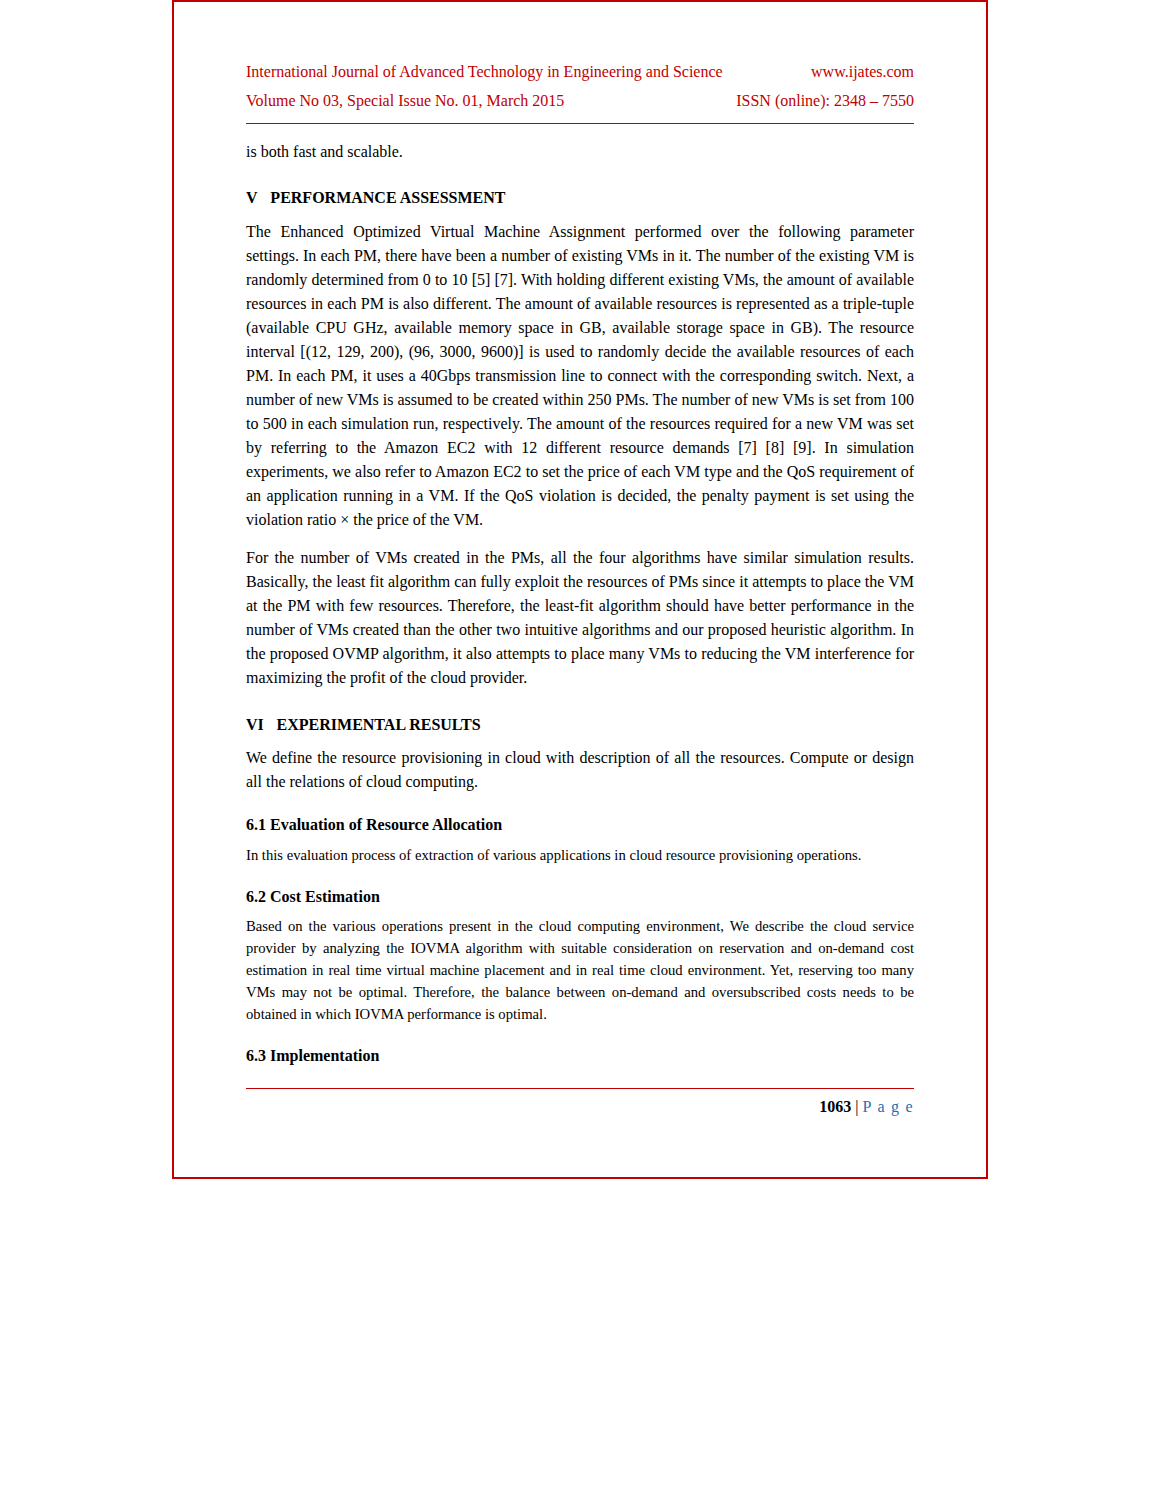International Journal of Advanced Technology in Engineering and Science www.ijates.com
Volume No 03, Special Issue No. 01, March 2015 ISSN (online): 2348 – 7550
is both fast and scalable.
VPERFORMANCE ASSESSMENT
The Enhanced Optimized Virtual Machine Assignment performed over the following parameter settings. In each PM, there have been a number of existing VMs in it. The number of the existing VM is randomly determined from 0 to 10 [5] [7]. With holding different existing VMs, the amount of available resources in each PM is also different. The amount of available resources is represented as a triple-tuple (available CPU GHz, available memory space in GB, available storage space in GB). The resource interval [(12, 129, 200), (96, 3000, 9600)] is used to randomly decide the available resources of each PM. In each PM, it uses a 40Gbps transmission line to connect with the corresponding switch. Next, a number of new VMs is assumed to be created within 250 PMs. The number of new VMs is set from 100 to 500 in each simulation run, respectively. The amount of the resources required for a new VM was set by referring to the Amazon EC2 with 12 different resource demands [7] [8] [9]. In simulation experiments, we also refer to Amazon EC2 to set the price of each VM type and the QoS requirement of an application running in a VM. If the QoS violation is decided, the penalty payment is set using the violation ratio × the price of the VM.
For the number of VMs created in the PMs, all the four algorithms have similar simulation results. Basically, the least fit algorithm can fully exploit the resources of PMs since it attempts to place the VM at the PM with few resources. Therefore, the least-fit algorithm should have better performance in the number of VMs created than the other two intuitive algorithms and our proposed heuristic algorithm. In the proposed OVMP algorithm, it also attempts to place many VMs to reducing the VM interference for maximizing the profit of the cloud provider.
VIEXPERIMENTAL RESULTS
We define the resource provisioning in cloud with description of all the resources. Compute or design all the relations of cloud computing.
6.1 Evaluation of Resource Allocation
In this evaluation process of extraction of various applications in cloud resource provisioning operations.
6.2 Cost Estimation
Based on the various operations present in the cloud computing environment, We describe the cloud service provider by analyzing the IOVMA algorithm with suitable consideration on reservation and on-demand cost estimation in real time virtual machine placement and in real time cloud environment. Yet, reserving too many VMs may not be optimal. Therefore, the balance between on-demand and oversubscribed costs needs to be obtained in which IOVMA performance is optimal.
6.3 Implementation
1063 | P a g e